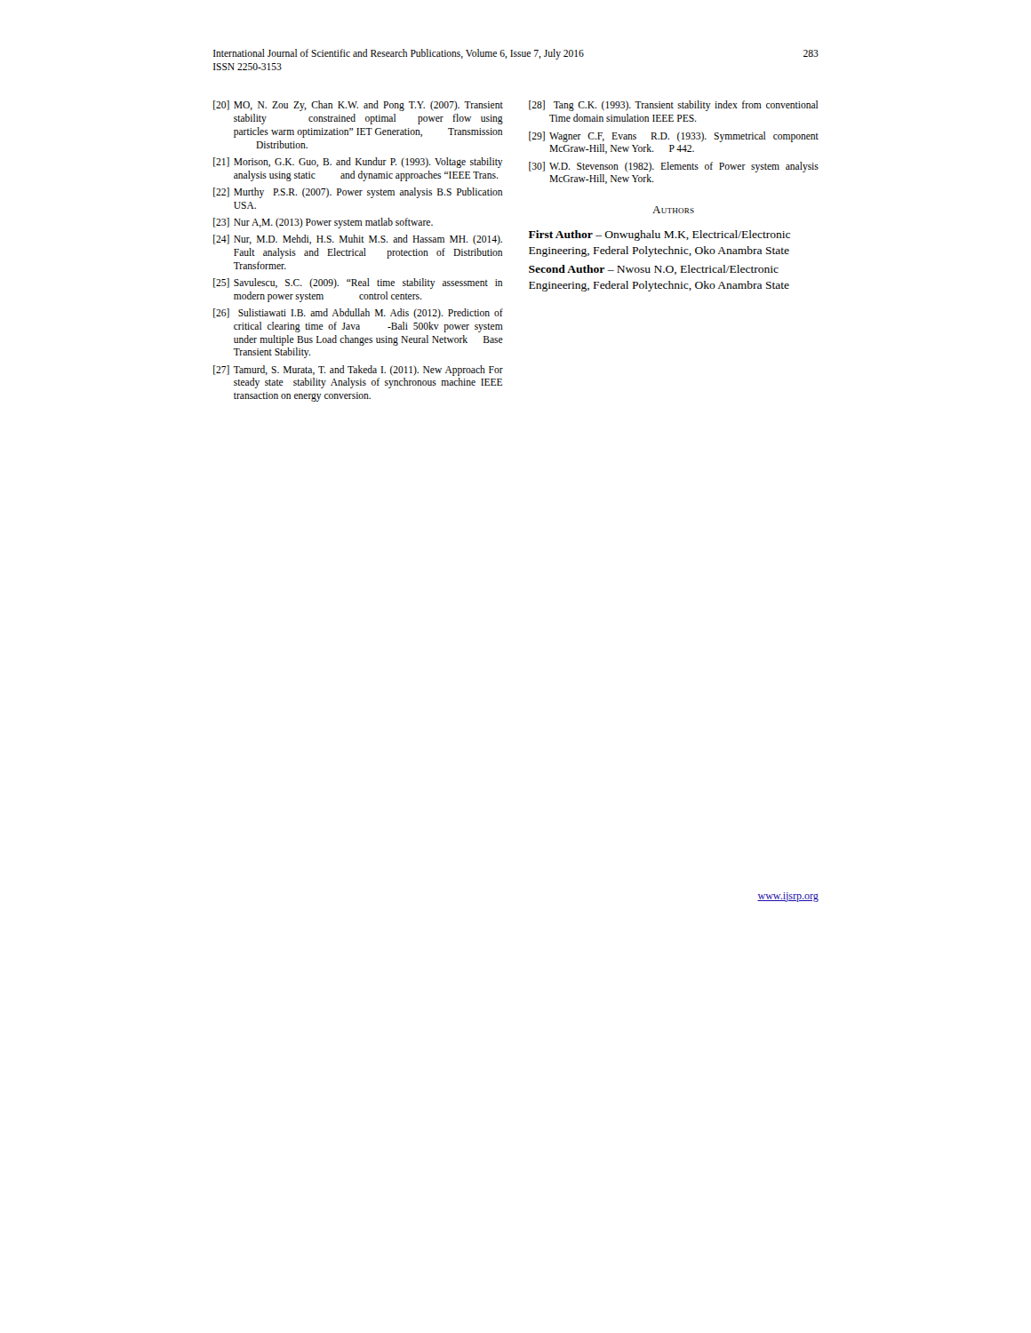International Journal of Scientific and Research Publications, Volume 6, Issue 7, July 2016
ISSN 2250-3153
283
[20] MO, N. Zou Zy, Chan K.W. and Pong T.Y. (2007). Transient stability constrained optimal power flow using particles warm optimization” IET Generation, Transmission Distribution.
[21] Morison, G.K. Guo, B. and Kundur P. (1993). Voltage stability analysis using static and dynamic approaches “IEEE Trans.
[22] Murthy P.S.R. (2007). Power system analysis B.S Publication USA.
[23] Nur A,M. (2013) Power system matlab software.
[24] Nur, M.D. Mehdi, H.S. Muhit M.S. and Hassam MH. (2014). Fault analysis and Electrical protection of Distribution Transformer.
[25] Savulescu, S.C. (2009). “Real time stability assessment in modern power system control centers.
[26] Sulistiawati I.B. amd Abdullah M. Adis (2012). Prediction of critical clearing time of Java -Bali 500kv power system under multiple Bus Load changes using Neural Network Base Transient Stability.
[27] Tamurd, S. Murata, T. and Takeda I. (2011). New Approach For steady state stability Analysis of synchronous machine IEEE transaction on energy conversion.
[28] Tang C.K. (1993). Transient stability index from conventional Time domain simulation IEEE PES.
[29] Wagner C.F, Evans R.D. (1933). Symmetrical component McGraw-Hill, New York. P 442.
[30] W.D. Stevenson (1982). Elements of Power system analysis McGraw-Hill, New York.
Authors
First Author – Onwughalu M.K, Electrical/Electronic Engineering, Federal Polytechnic, Oko Anambra State
Second Author – Nwosu N.O, Electrical/Electronic Engineering, Federal Polytechnic, Oko Anambra State
www.ijsrp.org